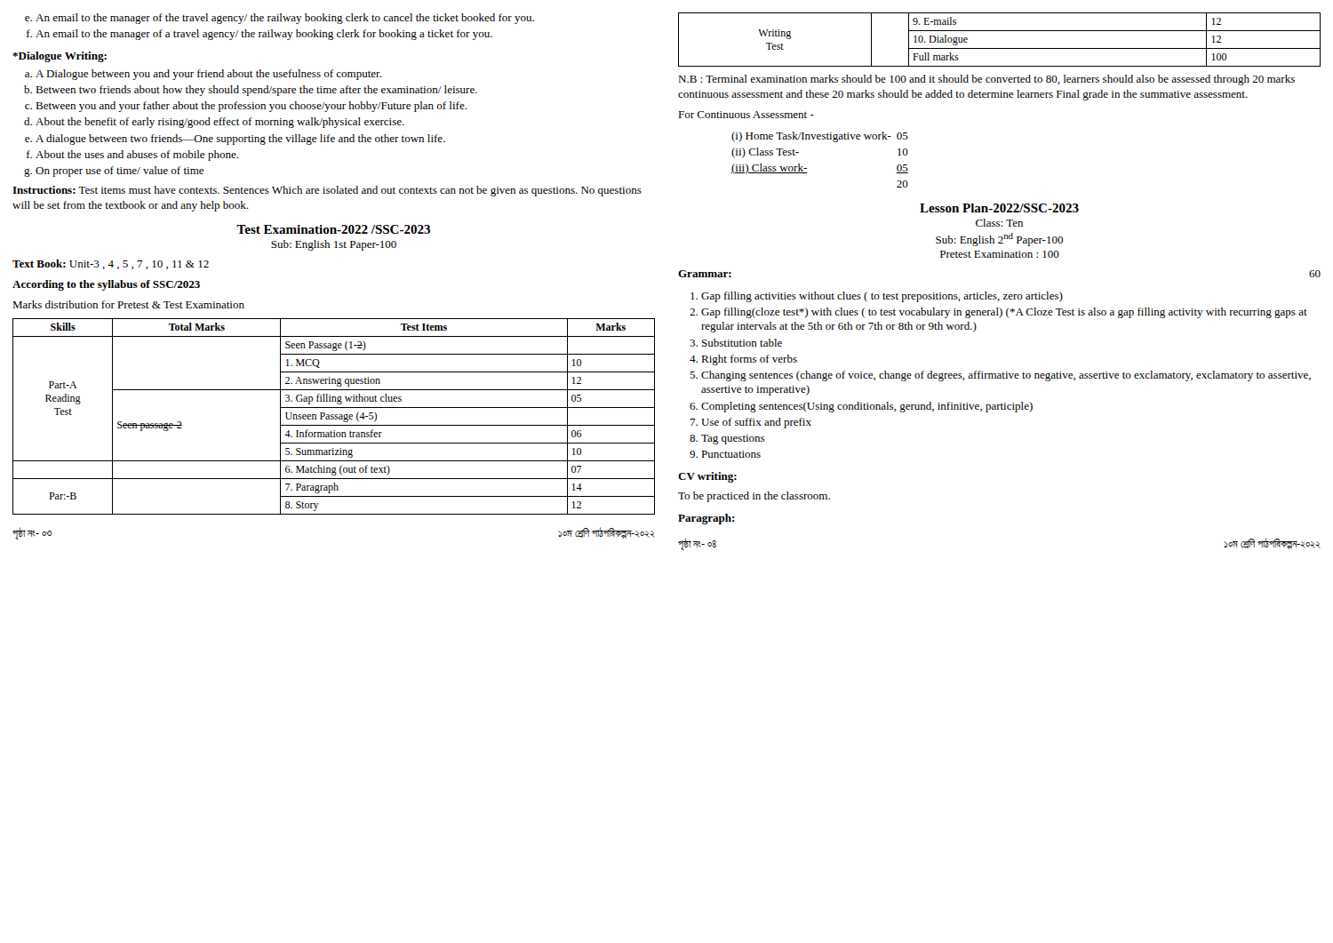An email to the manager of the travel agency/ the railway booking clerk to cancel the ticket booked for you.
An email to the manager of a travel agency/ the railway booking clerk for booking a ticket for you.
*Dialogue Writing:
A Dialogue between you and your friend about the usefulness of computer.
Between two friends about how they should spend/spare the time after the examination/ leisure.
Between you and your father about the profession you choose/your hobby/Future plan of life.
About the benefit of early rising/good effect of morning walk/physical exercise.
A dialogue between two friends—One supporting the village life and the other town life.
About the uses and abuses of mobile phone.
On proper use of time/ value of time
Instructions: Test items must have contexts. Sentences Which are isolated and out contexts can not be given as questions. No questions will be set from the textbook or and any help book.
Test Examination-2022 /SSC-2023
Sub: English 1st Paper-100
Text Book: Unit-3 , 4 , 5 , 7 , 10 , 11 & 12
According to the syllabus of SSC/2023
Marks distribution for Pretest & Test Examination
| Skills | Total Marks | Test Items | Marks |
| --- | --- | --- | --- |
| Part-A Reading Test | | Seen Passage (1- 2 ) | |
| 1. MCQ | 10 |
| 2. Answering question | 12 |
| S een passage-2 | 3. Gap filling without clues | 05 |
| Unseen Passage (4-5) | |
| 4. Information transfer | 06 |
| 5. Summarizing | 10 |
| | | 6. Matching (out of text) | 07 |
| Par:-B | | 7. Paragraph | 14 |
| 8. Story | 12 |
পৃষ্ঠা নং- ০৩ ১০ম শ্রেণি পাঠপরিকল্পন-২০২২
| Writing Test | | 9. E-mails | 12 |
| 10. Dialogue | 12 |
| Full marks | 100 |
N.B : Terminal examination marks should be 100 and it should be converted to 80, learners should also be assessed through 20 marks continuous assessment and these 20 marks should be added to determine learners Final grade in the summative assessment.
For Continuous Assessment -
| (i) Home Task/Investigative work- | 05 |
| (ii) Class Test- | 10 |
| (iii) Class work- | 05 |
| | 20 |
Lesson Plan-2022/SSC-2023
Class: Ten
Sub: English 2nd Paper-100
Pretest Examination : 100
Grammar: 60
Gap filling activities without clues ( to test prepositions, articles, zero articles)
Gap filling(cloze test*) with clues ( to test vocabulary in general) (*A Cloze Test is also a gap filling activity with recurring gaps at regular intervals at the 5th or 6th or 7th or 8th or 9th word.)
Substitution table
Right forms of verbs
Changing sentences (change of voice, change of degrees, affirmative to negative, assertive to exclamatory, exclamatory to assertive, assertive to imperative)
Completing sentences(Using conditionals, gerund, infinitive, participle)
Use of suffix and prefix
Tag questions
Punctuations
CV writing:
To be practiced in the classroom.
Paragraph:
পৃষ্ঠা নং- ০৪ ১০ম শ্রেণি পাঠপরিকল্পন-২০২২